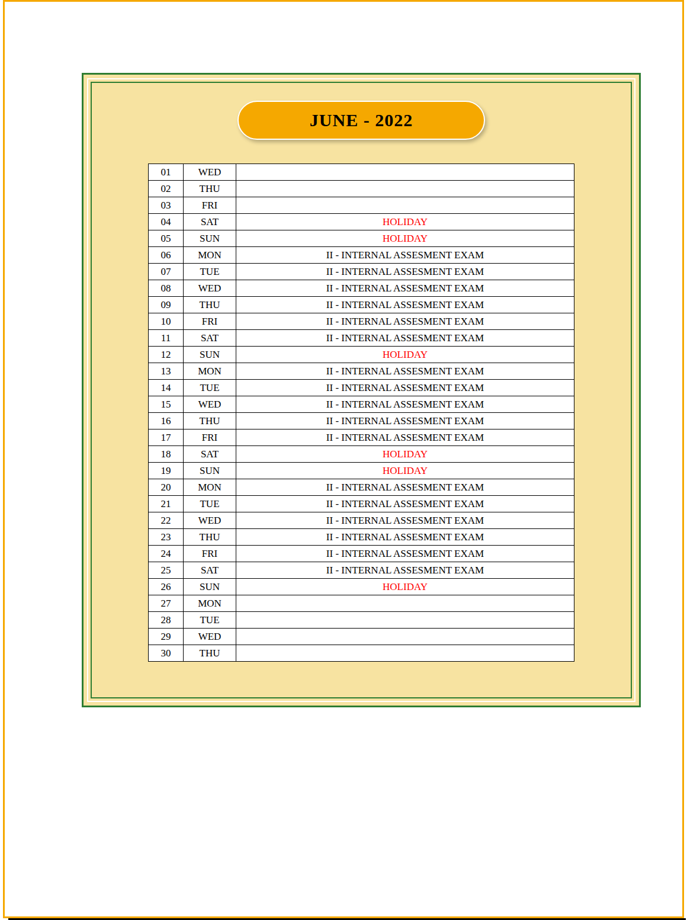JUNE - 2022
| 01 | WED | |
| 02 | THU | |
| 03 | FRI | |
| 04 | SAT | HOLIDAY |
| 05 | SUN | HOLIDAY |
| 06 | MON | II - INTERNAL ASSESMENT EXAM |
| 07 | TUE | II - INTERNAL ASSESMENT EXAM |
| 08 | WED | II - INTERNAL ASSESMENT EXAM |
| 09 | THU | II - INTERNAL ASSESMENT EXAM |
| 10 | FRI | II - INTERNAL ASSESMENT EXAM |
| 11 | SAT | II - INTERNAL ASSESMENT EXAM |
| 12 | SUN | HOLIDAY |
| 13 | MON | II - INTERNAL ASSESMENT EXAM |
| 14 | TUE | II - INTERNAL ASSESMENT EXAM |
| 15 | WED | II - INTERNAL ASSESMENT EXAM |
| 16 | THU | II - INTERNAL ASSESMENT EXAM |
| 17 | FRI | II - INTERNAL ASSESMENT EXAM |
| 18 | SAT | HOLIDAY |
| 19 | SUN | HOLIDAY |
| 20 | MON | II - INTERNAL ASSESMENT EXAM |
| 21 | TUE | II - INTERNAL ASSESMENT EXAM |
| 22 | WED | II - INTERNAL ASSESMENT EXAM |
| 23 | THU | II - INTERNAL ASSESMENT EXAM |
| 24 | FRI | II - INTERNAL ASSESMENT EXAM |
| 25 | SAT | II - INTERNAL ASSESMENT EXAM |
| 26 | SUN | HOLIDAY |
| 27 | MON | |
| 28 | TUE | |
| 29 | WED | |
| 30 | THU | |